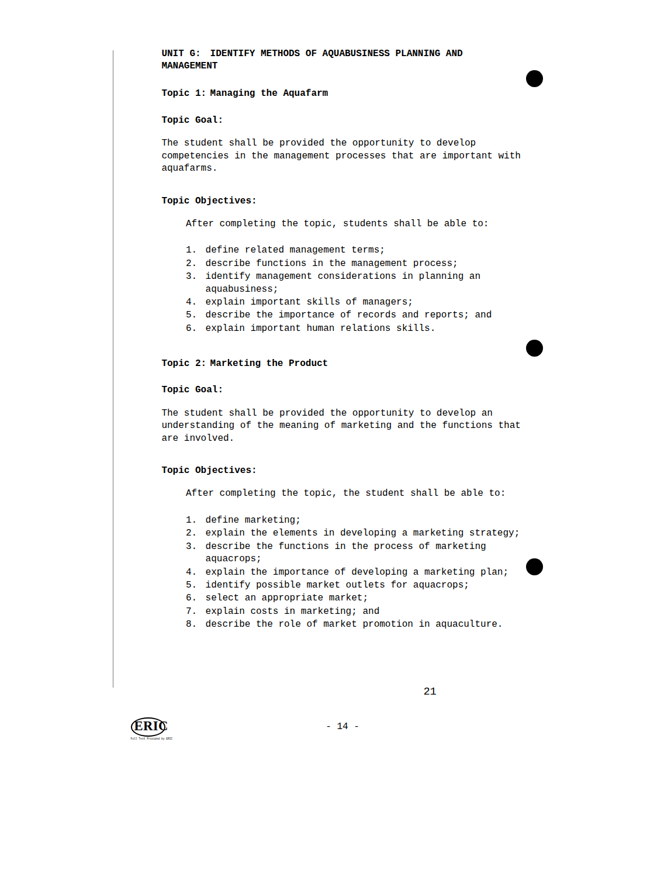UNIT G: IDENTIFY METHODS OF AQUABUSINESS PLANNING AND MANAGEMENT
Topic 1: Managing the Aquafarm
Topic Goal:
The student shall be provided the opportunity to develop competencies in the management processes that are important with aquafarms.
Topic Objectives:
After completing the topic, students shall be able to:
1. define related management terms;
2. describe functions in the management process;
3. identify management considerations in planning an aquabusiness;
4. explain important skills of managers;
5. describe the importance of records and reports; and
6. explain important human relations skills.
Topic 2: Marketing the Product
Topic Goal:
The student shall be provided the opportunity to develop an understanding of the meaning of marketing and the functions that are involved.
Topic Objectives:
After completing the topic, the student shall be able to:
1. define marketing;
2. explain the elements in developing a marketing strategy;
3. describe the functions in the process of marketing aquacrops;
4. explain the importance of developing a marketing plan;
5. identify possible market outlets for aquacrops;
6. select an appropriate market;
7. explain costs in marketing; and
8. describe the role of market promotion in aquaculture.
21
ERIC
Full Text Provided by ERIC
- 14 -